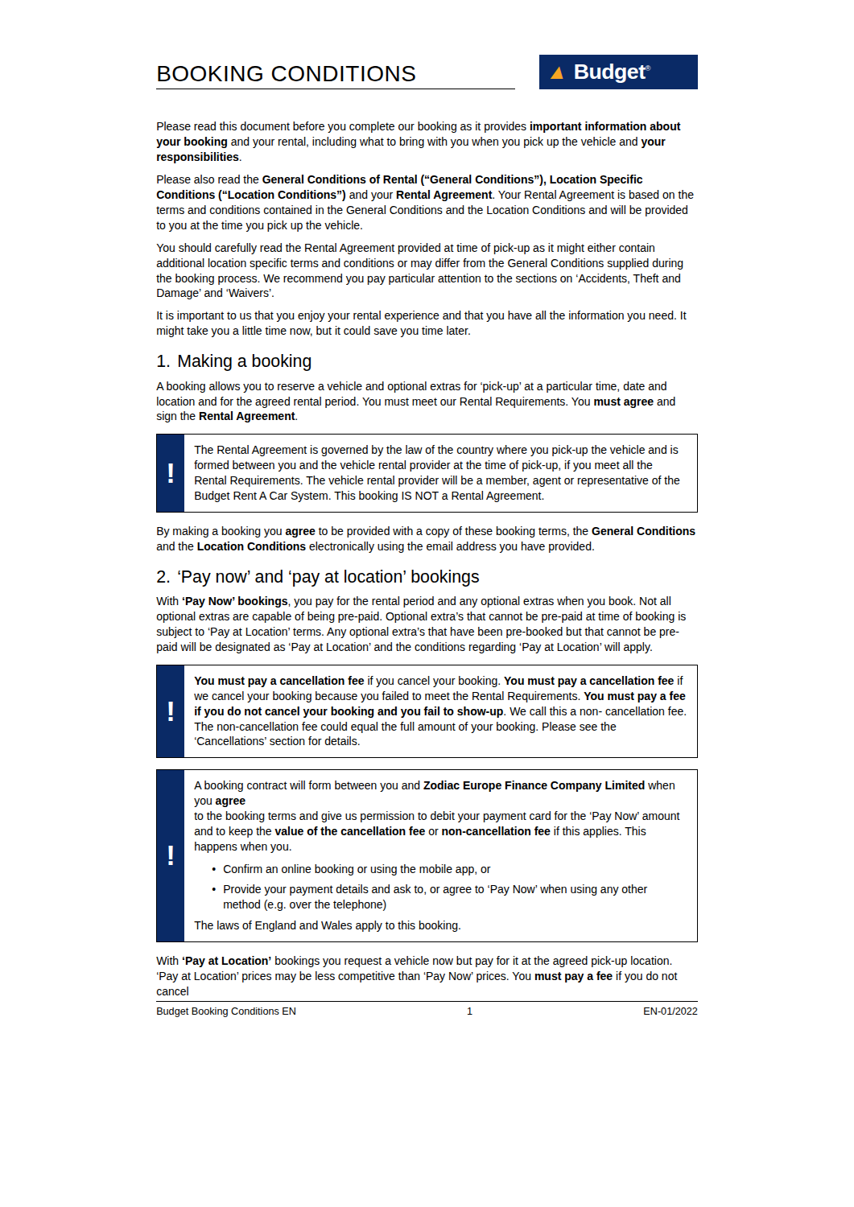BOOKING CONDITIONS
▲Budget®
Please read this document before you complete our booking as it provides important information about your booking and your rental, including what to bring with you when you pick up the vehicle and your responsibilities.
Please also read the General Conditions of Rental (“General Conditions”), Location Specific Conditions (“Location Conditions”) and your Rental Agreement. Your Rental Agreement is based on the terms and conditions contained in the General Conditions and the Location Conditions and will be provided to you at the time you pick up the vehicle.
You should carefully read the Rental Agreement provided at time of pick-up as it might either contain additional location specific terms and conditions or may differ from the General Conditions supplied during the booking process. We recommend you pay particular attention to the sections on ‘Accidents, Theft and Damage’ and ‘Waivers’.
It is important to us that you enjoy your rental experience and that you have all the information you need. It might take you a little time now, but it could save you time later.
1. Making a booking
A booking allows you to reserve a vehicle and optional extras for ‘pick-up’ at a particular time, date and location and for the agreed rental period. You must meet our Rental Requirements. You must agree and sign the Rental Agreement.
!
The Rental Agreement is governed by the law of the country where you pick-up the vehicle and is formed between you and the vehicle rental provider at the time of pick-up, if you meet all the Rental Requirements. The vehicle rental provider will be a member, agent or representative of the Budget Rent A Car System. This booking IS NOT a Rental Agreement.
By making a booking you agree to be provided with a copy of these booking terms, the General Conditions and the Location Conditions electronically using the email address you have provided.
2.‘Pay now’ and ‘pay at location’ bookings
With ‘Pay Now’ bookings, you pay for the rental period and any optional extras when you book. Not all optional extras are capable of being pre-paid. Optional extra’s that cannot be pre-paid at time of booking is subject to ‘Pay at Location’ terms. Any optional extra’s that have been pre-booked but that cannot be pre-paid will be designated as ‘Pay at Location’ and the conditions regarding ‘Pay at Location’ will apply.
!
You must pay a cancellation fee if you cancel your booking. You must pay a cancellation fee if we cancel your booking because you failed to meet the Rental Requirements. You must pay a fee if you do not cancel your booking and you fail to show-up. We call this a non- cancellation fee. The non-cancellation fee could equal the full amount of your booking. Please see the ‘Cancellations’ section for details.
!
A booking contract will form between you and Zodiac Europe Finance Company Limited when you agree
to the booking terms and give us permission to debit your payment card for the ‘Pay Now’ amount and to keep the value of the cancellation fee or non-cancellation fee if this applies. This happens when you.
Confirm an online booking or using the mobile app, or
Provide your payment details and ask to, or agree to ‘Pay Now’ when using any other method (e.g. over the telephone)
The laws of England and Wales apply to this booking.
With ‘Pay at Location’ bookings you request a vehicle now but pay for it at the agreed pick-up location.
‘Pay at Location’ prices may be less competitive than ‘Pay Now’ prices. You must pay a fee if you do not cancel
Budget Booking Conditions EN
1
EN-01/2022